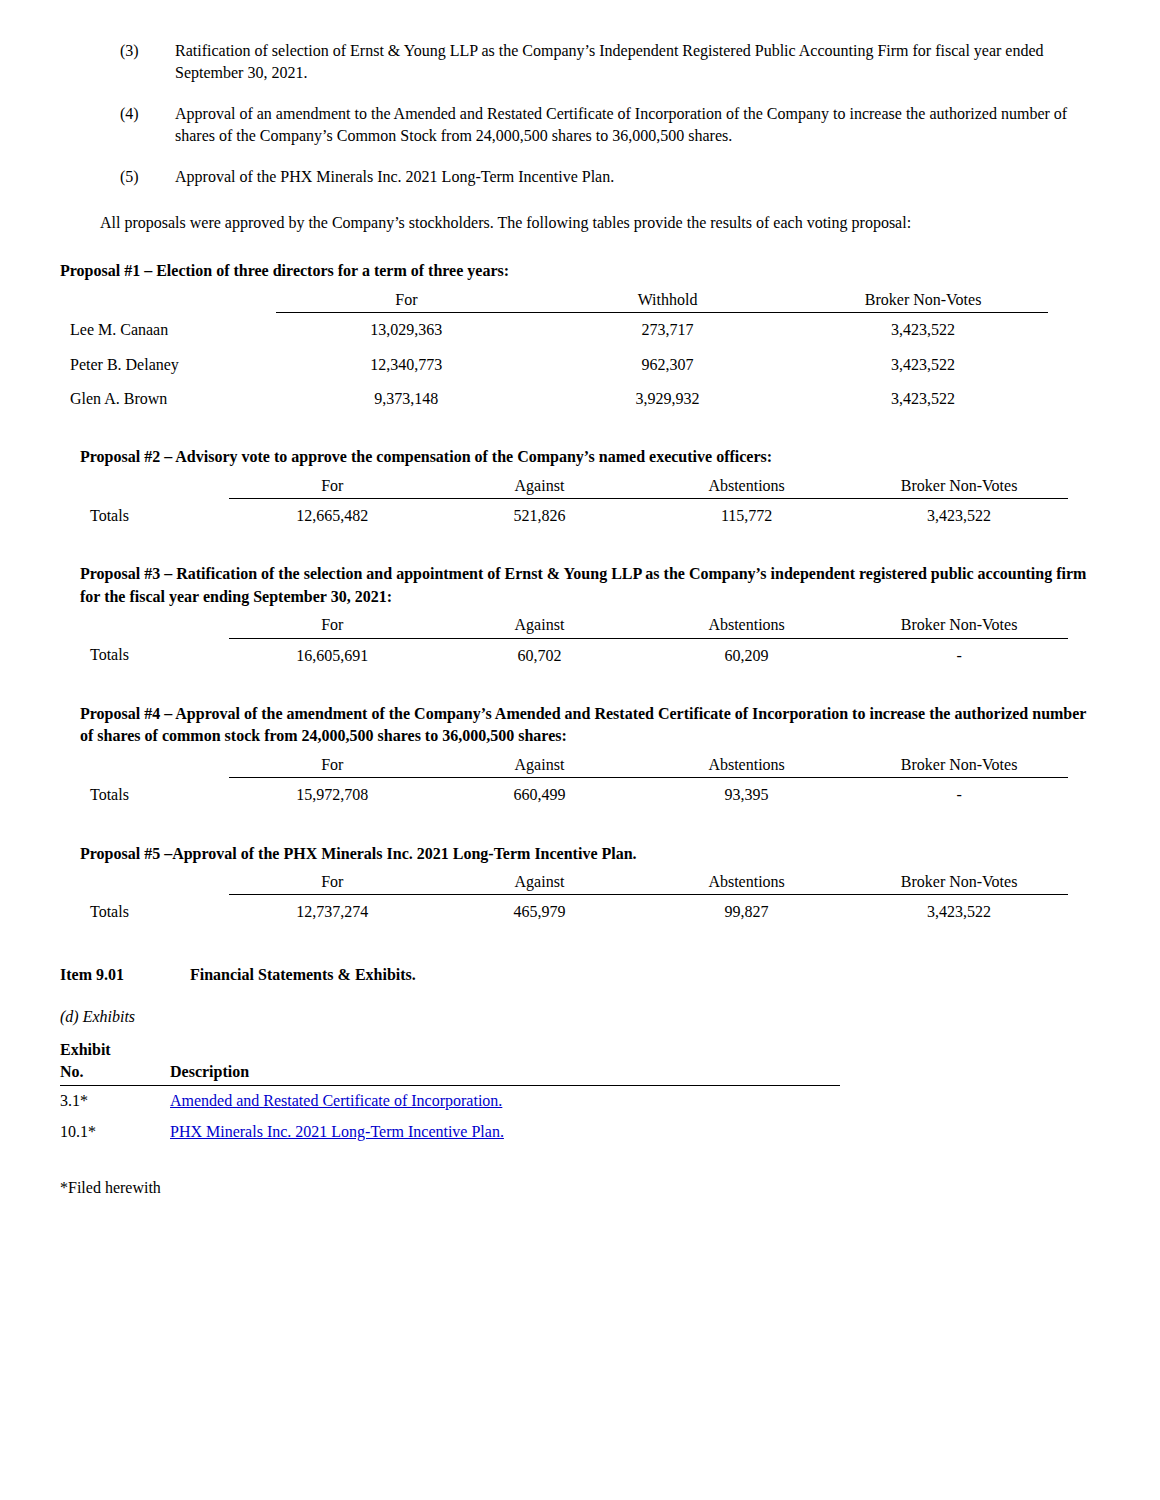(3)
Ratification of selection of Ernst & Young LLP as the Company’s Independent Registered Public Accounting Firm for fiscal year ended September 30, 2021.
(4)
Approval of an amendment to the Amended and Restated Certificate of Incorporation of the Company to increase the authorized number of shares of the Company’s Common Stock from 24,000,500 shares to 36,000,500 shares.
(5)
Approval of the PHX Minerals Inc. 2021 Long-Term Incentive Plan.
All proposals were approved by the Company’s stockholders. The following tables provide the results of each voting proposal:
Proposal #1 – Election of three directors for a term of three years:
| | For | Withhold | Broker Non-Votes |
| --- | --- | --- | --- |
| Lee M. Canaan | 13,029,363 | 273,717 | 3,423,522 |
| Peter B. Delaney | 12,340,773 | 962,307 | 3,423,522 |
| Glen A. Brown | 9,373,148 | 3,929,932 | 3,423,522 |
Proposal #2 – Advisory vote to approve the compensation of the Company’s named executive officers:
| | For | Against | Abstentions | Broker Non-Votes |
| --- | --- | --- | --- | --- |
| Totals | 12,665,482 | 521,826 | 115,772 | 3,423,522 |
Proposal #3 – Ratification of the selection and appointment of Ernst & Young LLP as the Company’s independent registered public accounting firm for the fiscal year ending September 30, 2021:
| | For | Against | Abstentions | Broker Non-Votes |
| --- | --- | --- | --- | --- |
| Totals | 16,605,691 | 60,702 | 60,209 | - |
Proposal #4 – Approval of the amendment of the Company’s Amended and Restated Certificate of Incorporation to increase the authorized number of shares of common stock from 24,000,500 shares to 36,000,500 shares:
| | For | Against | Abstentions | Broker Non-Votes |
| --- | --- | --- | --- | --- |
| Totals | 15,972,708 | 660,499 | 93,395 | - |
Proposal #5 –Approval of the PHX Minerals Inc. 2021 Long-Term Incentive Plan.
| | For | Against | Abstentions | Broker Non-Votes |
| --- | --- | --- | --- | --- |
| Totals | 12,737,274 | 465,979 | 99,827 | 3,423,522 |
Item 9.01 Financial Statements & Exhibits.
(d) Exhibits
| Exhibit No. | Description |
| --- | --- |
| 3.1* | Amended and Restated Certificate of Incorporation. |
| 10.1* | PHX Minerals Inc. 2021 Long-Term Incentive Plan. |
*Filed herewith